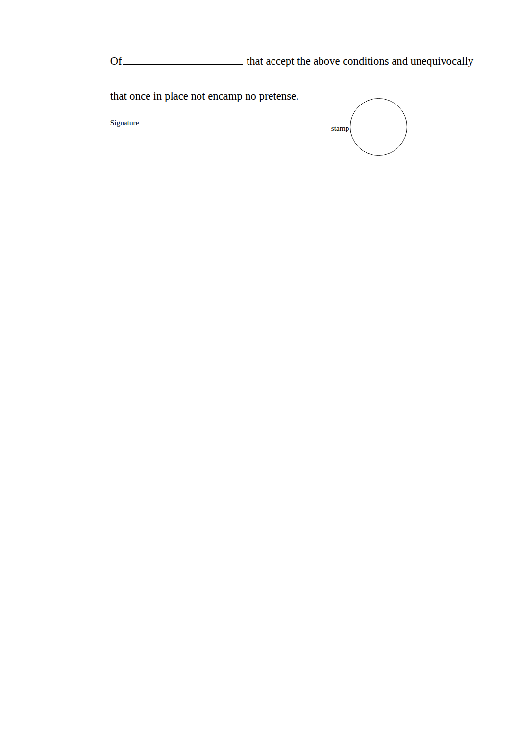Of that accept the above conditions and unequivocally
that once in place not encamp no pretense.
Signature stamp